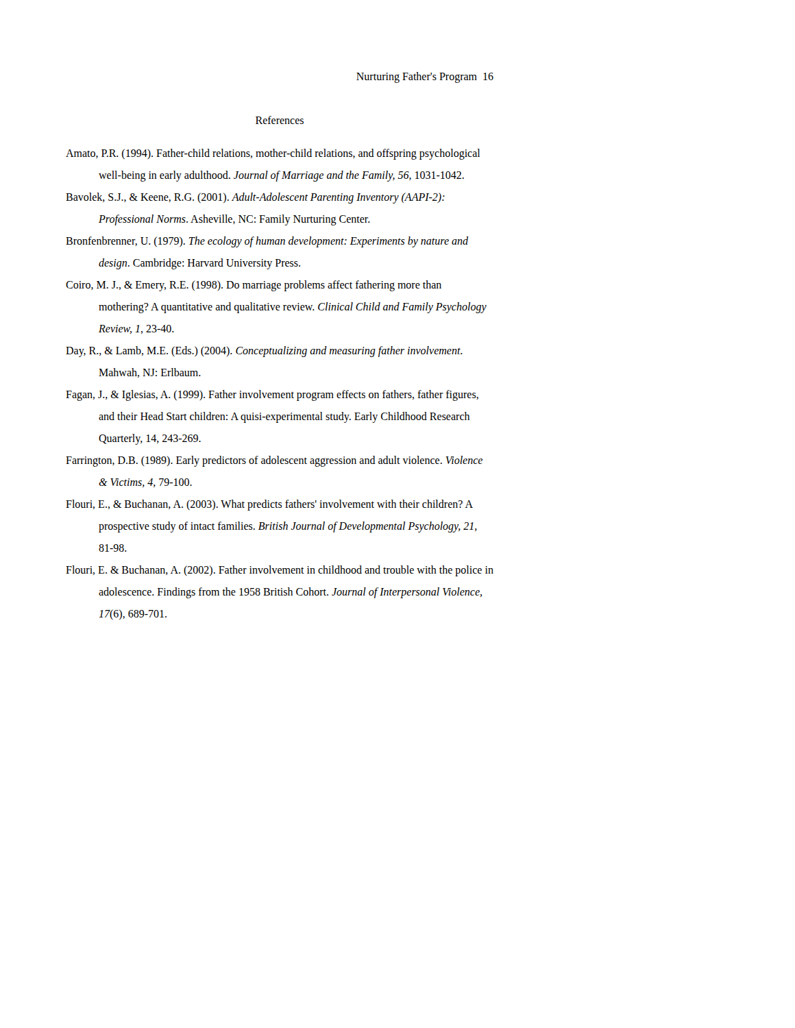Nurturing Father's Program 16
References
Amato, P.R. (1994). Father-child relations, mother-child relations, and offspring psychological well-being in early adulthood. Journal of Marriage and the Family, 56, 1031-1042.
Bavolek, S.J., & Keene, R.G. (2001). Adult-Adolescent Parenting Inventory (AAPI-2): Professional Norms. Asheville, NC: Family Nurturing Center.
Bronfenbrenner, U. (1979). The ecology of human development: Experiments by nature and design. Cambridge: Harvard University Press.
Coiro, M. J., & Emery, R.E. (1998). Do marriage problems affect fathering more than mothering? A quantitative and qualitative review. Clinical Child and Family Psychology Review, 1, 23-40.
Day, R., & Lamb, M.E. (Eds.) (2004). Conceptualizing and measuring father involvement. Mahwah, NJ: Erlbaum.
Fagan, J., & Iglesias, A. (1999). Father involvement program effects on fathers, father figures, and their Head Start children: A quisi-experimental study. Early Childhood Research Quarterly, 14, 243-269.
Farrington, D.B. (1989). Early predictors of adolescent aggression and adult violence. Violence & Victims, 4, 79-100.
Flouri, E., & Buchanan, A. (2003). What predicts fathers' involvement with their children? A prospective study of intact families. British Journal of Developmental Psychology, 21, 81-98.
Flouri, E. & Buchanan, A. (2002). Father involvement in childhood and trouble with the police in adolescence. Findings from the 1958 British Cohort. Journal of Interpersonal Violence, 17(6), 689-701.